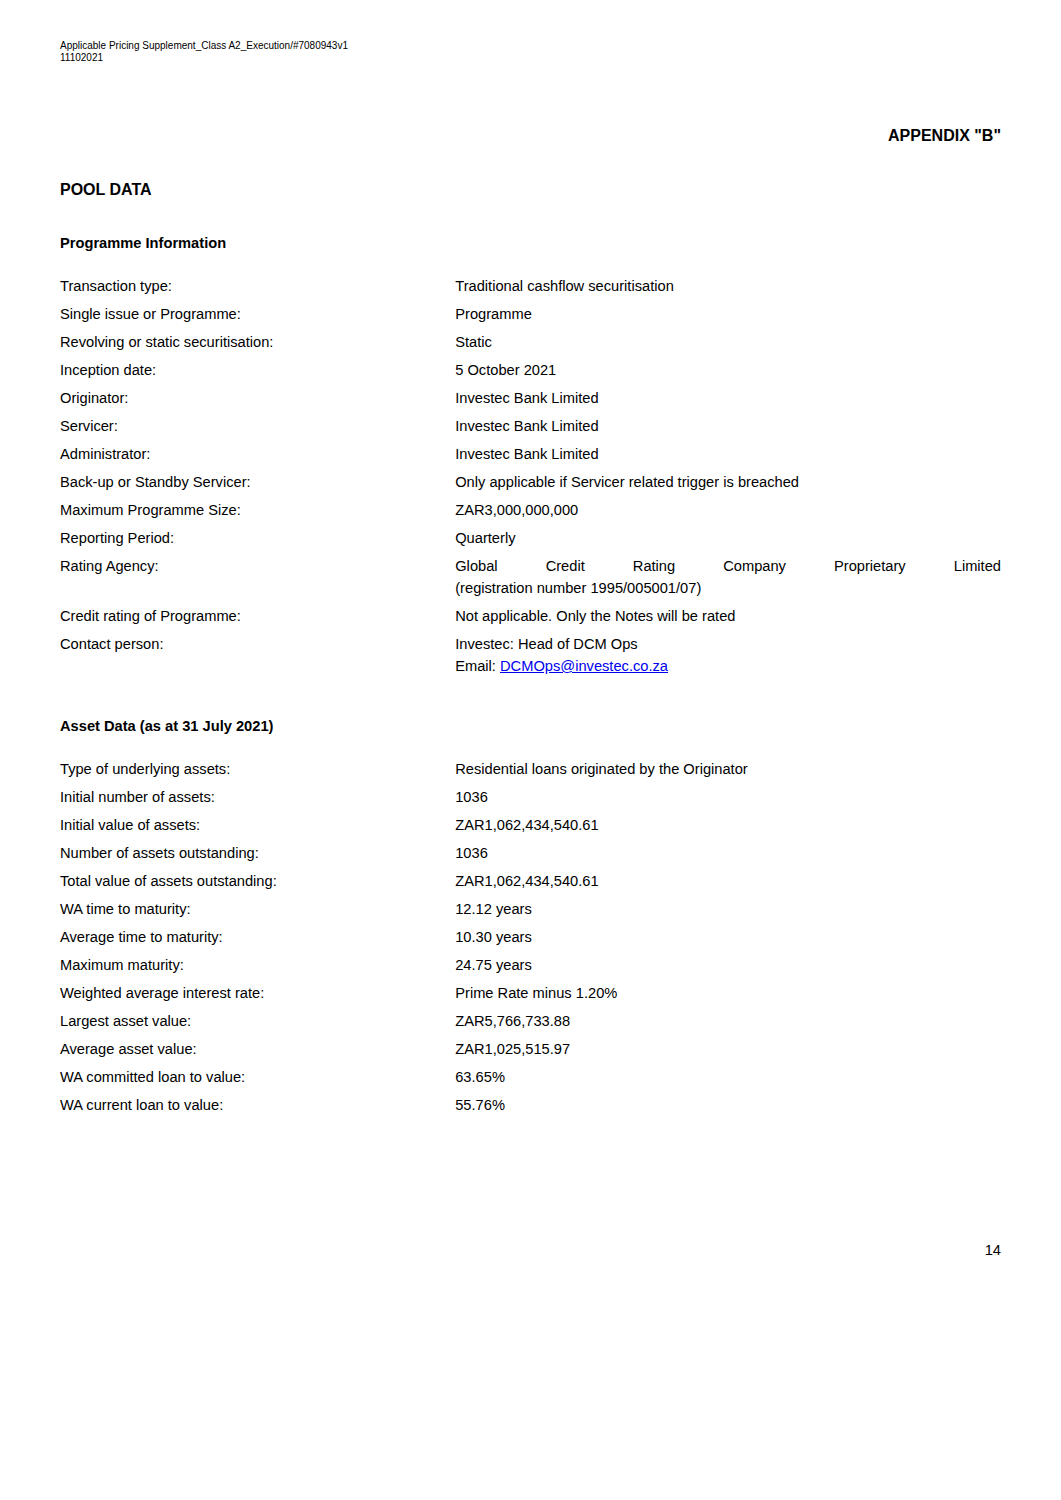Applicable Pricing Supplement_Class A2_Execution/#7080943v1
11102021
APPENDIX "B"
POOL DATA
Programme Information
| Transaction type: | Traditional cashflow securitisation |
| Single issue or Programme: | Programme |
| Revolving or static securitisation: | Static |
| Inception date: | 5 October 2021 |
| Originator: | Investec Bank Limited |
| Servicer: | Investec Bank Limited |
| Administrator: | Investec Bank Limited |
| Back-up or Standby Servicer: | Only applicable if Servicer related trigger is breached |
| Maximum Programme Size: | ZAR3,000,000,000 |
| Reporting Period: | Quarterly |
| Rating Agency: | Global Credit Rating Company Proprietary Limited (registration number 1995/005001/07) |
| Credit rating of Programme: | Not applicable. Only the Notes will be rated |
| Contact person: | Investec: Head of DCM Ops Email: DCMOps@investec.co.za |
Asset Data (as at 31 July 2021)
| Type of underlying assets: | Residential loans originated by the Originator |
| Initial number of assets: | 1036 |
| Initial value of assets: | ZAR1,062,434,540.61 |
| Number of assets outstanding: | 1036 |
| Total value of assets outstanding: | ZAR1,062,434,540.61 |
| WA time to maturity: | 12.12 years |
| Average time to maturity: | 10.30 years |
| Maximum maturity: | 24.75 years |
| Weighted average interest rate: | Prime Rate minus 1.20% |
| Largest asset value: | ZAR5,766,733.88 |
| Average asset value: | ZAR1,025,515.97 |
| WA committed loan to value: | 63.65% |
| WA current loan to value: | 55.76% |
14